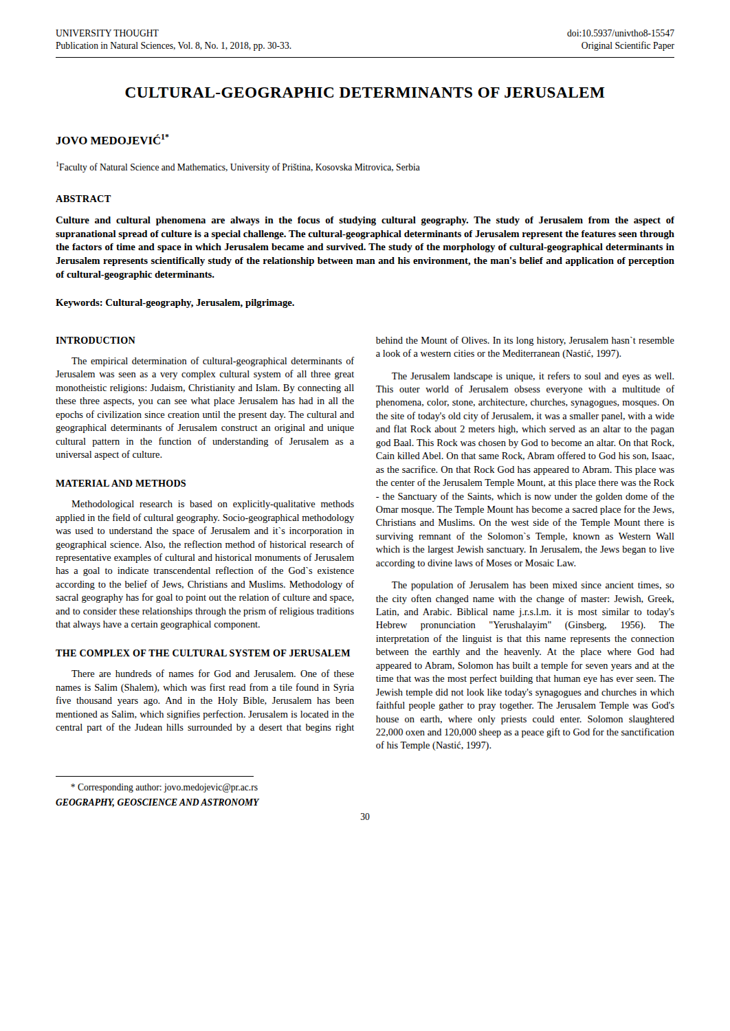UNIVERSITY THOUGHT
Publication in Natural Sciences, Vol. 8, No. 1, 2018, pp. 30-33.
doi:10.5937/univtho8-15547
Original Scientific Paper
CULTURAL-GEOGRAPHIC DETERMINANTS OF JERUSALEM
JOVO MEDOJEVIĆ1*
1Faculty of Natural Science and Mathematics, University of Priština, Kosovska Mitrovica, Serbia
ABSTRACT
Culture and cultural phenomena are always in the focus of studying cultural geography. The study of Jerusalem from the aspect of supranational spread of culture is a special challenge. The cultural-geographical determinants of Jerusalem represent the features seen through the factors of time and space in which Jerusalem became and survived. The study of the morphology of cultural-geographical determinants in Jerusalem represents scientifically study of the relationship between man and his environment, the man's belief and application of perception of cultural-geographic determinants.
Keywords: Cultural-geography, Jerusalem, pilgrimage.
INTRODUCTION
The empirical determination of cultural-geographical determinants of Jerusalem was seen as a very complex cultural system of all three great monotheistic religions: Judaism, Christianity and Islam. By connecting all these three aspects, you can see what place Jerusalem has had in all the epochs of civilization since creation until the present day. The cultural and geographical determinants of Jerusalem construct an original and unique cultural pattern in the function of understanding of Jerusalem as a universal aspect of culture.
MATERIAL AND METHODS
Methodological research is based on explicitly-qualitative methods applied in the field of cultural geography. Socio-geographical methodology was used to understand the space of Jerusalem and it`s incorporation in geographical science. Also, the reflection method of historical research of representative examples of cultural and historical monuments of Jerusalem has a goal to indicate transcendental reflection of the God`s existence according to the belief of Jews, Christians and Muslims. Methodology of sacral geography has for goal to point out the relation of culture and space, and to consider these relationships through the prism of religious traditions that always have a certain geographical component.
THE COMPLEX OF THE CULTURAL SYSTEM OF JERUSALEM
There are hundreds of names for God and Jerusalem. One of these names is Salim (Shalem), which was first read from a tile found in Syria five thousand years ago. And in the Holy Bible, Jerusalem has been mentioned as Salim, which signifies perfection. Jerusalem is located in the central part of the Judean hills surrounded by a desert that begins right behind the Mount of Olives. In its long history, Jerusalem hasn`t resemble a look of a western cities or the Mediterranean (Nastić, 1997).
The Jerusalem landscape is unique, it refers to soul and eyes as well. This outer world of Jerusalem obsess everyone with a multitude of phenomena, color, stone, architecture, churches, synagogues, mosques. On the site of today's old city of Jerusalem, it was a smaller panel, with a wide and flat Rock about 2 meters high, which served as an altar to the pagan god Baal. This Rock was chosen by God to become an altar. On that Rock, Cain killed Abel. On that same Rock, Abram offered to God his son, Isaac, as the sacrifice. On that Rock God has appeared to Abram. This place was the center of the Jerusalem Temple Mount, at this place there was the Rock - the Sanctuary of the Saints, which is now under the golden dome of the Omar mosque. The Temple Mount has become a sacred place for the Jews, Christians and Muslims. On the west side of the Temple Mount there is surviving remnant of the Solomon`s Temple, known as Western Wall which is the largest Jewish sanctuary. In Jerusalem, the Jews began to live according to divine laws of Moses or Mosaic Law.
The population of Jerusalem has been mixed since ancient times, so the city often changed name with the change of master: Jewish, Greek, Latin, and Arabic. Biblical name j.r.s.l.m. it is most similar to today's Hebrew pronunciation "Yerushalayim" (Ginsberg, 1956). The interpretation of the linguist is that this name represents the connection between the earthly and the heavenly. At the place where God had appeared to Abram, Solomon has built a temple for seven years and at the time that was the most perfect building that human eye has ever seen. The Jewish temple did not look like today's synagogues and churches in which faithful people gather to pray together. The Jerusalem Temple was God's house on earth, where only priests could enter. Solomon slaughtered 22,000 oxen and 120,000 sheep as a peace gift to God for the sanctification of his Temple (Nastić, 1997).
* Corresponding author: jovo.medojevic@pr.ac.rs
GEOGRAPHY, GEOSCIENCE AND ASTRONOMY
30